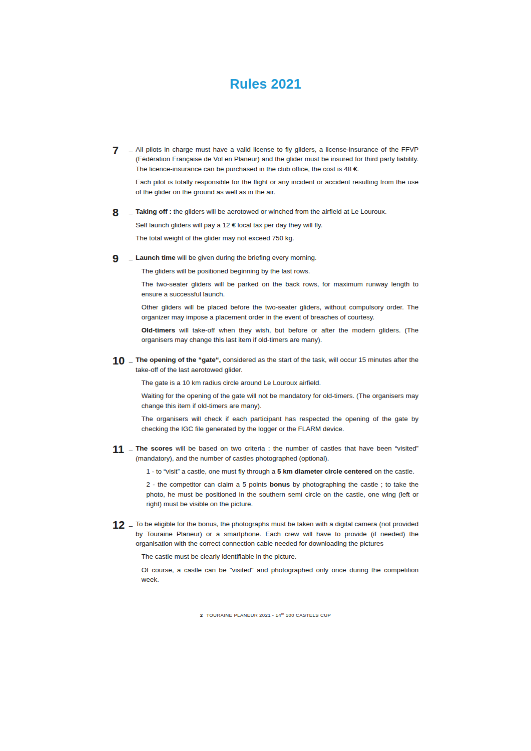Rules 2021
7
–
All pilots in charge must have a valid license to fly gliders, a license-insurance of the FFVP (Fédération Française de Vol en Planeur) and the glider must be insured for third party liability. The licence-insurance can be purchased in the club office, the cost is 48 €.
Each pilot is totally responsible for the flight or any incident or accident resulting from the use of the glider on the ground as well as in the air.
8
–
Taking off : the gliders will be aerotowed or winched from the airfield at Le Louroux.
Self launch gliders will pay a 12 € local tax per day they will fly.
The total weight of the glider may not exceed 750 kg.
9
–
Launch time will be given during the briefing every morning.
The gliders will be positioned beginning by the last rows.
The two-seater gliders will be parked on the back rows, for maximum runway length to ensure a successful launch.
Other gliders will be placed before the two-seater gliders, without compulsory order. The organizer may impose a placement order in the event of breaches of courtesy.
Old-timers will take-off when they wish, but before or after the modern gliders. (The organisers may change this last item if old-timers are many).
10
–
The opening of the “gate“, considered as the start of the task, will occur 15 minutes after the take-off of the last aerotowed glider.
The gate is a 10 km radius circle around Le Louroux airfield.
Waiting for the opening of the gate will not be mandatory for old-timers. (The organisers may change this item if old-timers are many).
The organisers will check if each participant has respected the opening of the gate by checking the IGC file generated by the logger or the FLARM device.
11
–
The scores will be based on two criteria : the number of castles that have been “visited” (mandatory), and the number of castles photographed (optional).
1 - to “visit” a castle, one must fly through a 5 km diameter circle centered on the castle.
2 - the competitor can claim a 5 points bonus by photographing the castle ; to take the photo, he must be positioned in the southern semi circle on the castle, one wing (left or right) must be visible on the picture.
12
–
To be eligible for the bonus, the photographs must be taken with a digital camera (not provided by Touraine Planeur) or a smartphone. Each crew will have to provide (if needed) the organisation with the correct connection cable needed for downloading the pictures
The castle must be clearly identifiable in the picture.
Of course, a castle can be "visited" and photographed only once during the competition week.
2 TOURAINE PLANEUR 2021 - 14th 100 CASTELS CUP